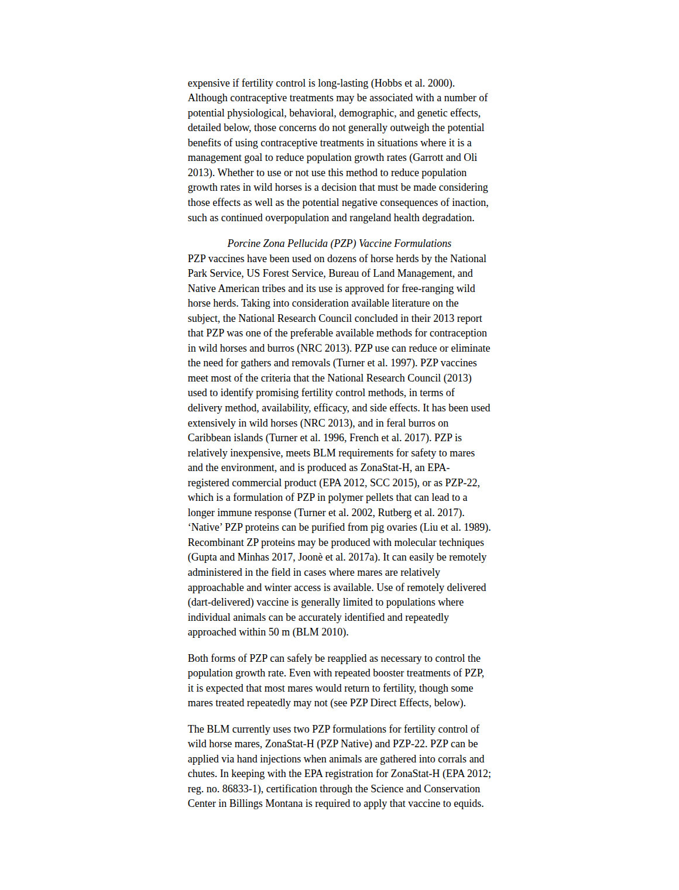expensive if fertility control is long-lasting (Hobbs et al. 2000). Although contraceptive treatments may be associated with a number of potential physiological, behavioral, demographic, and genetic effects, detailed below, those concerns do not generally outweigh the potential benefits of using contraceptive treatments in situations where it is a management goal to reduce population growth rates (Garrott and Oli 2013). Whether to use or not use this method to reduce population growth rates in wild horses is a decision that must be made considering those effects as well as the potential negative consequences of inaction, such as continued overpopulation and rangeland health degradation.
Porcine Zona Pellucida (PZP) Vaccine Formulations
PZP vaccines have been used on dozens of horse herds by the National Park Service, US Forest Service, Bureau of Land Management, and Native American tribes and its use is approved for free-ranging wild horse herds. Taking into consideration available literature on the subject, the National Research Council concluded in their 2013 report that PZP was one of the preferable available methods for contraception in wild horses and burros (NRC 2013). PZP use can reduce or eliminate the need for gathers and removals (Turner et al. 1997). PZP vaccines meet most of the criteria that the National Research Council (2013) used to identify promising fertility control methods, in terms of delivery method, availability, efficacy, and side effects. It has been used extensively in wild horses (NRC 2013), and in feral burros on Caribbean islands (Turner et al. 1996, French et al. 2017). PZP is relatively inexpensive, meets BLM requirements for safety to mares and the environment, and is produced as ZonaStat-H, an EPA-registered commercial product (EPA 2012, SCC 2015), or as PZP-22, which is a formulation of PZP in polymer pellets that can lead to a longer immune response (Turner et al. 2002, Rutberg et al. 2017). ‘Native’ PZP proteins can be purified from pig ovaries (Liu et al. 1989). Recombinant ZP proteins may be produced with molecular techniques (Gupta and Minhas 2017, Joonè et al. 2017a). It can easily be remotely administered in the field in cases where mares are relatively approachable and winter access is available. Use of remotely delivered (dart-delivered) vaccine is generally limited to populations where individual animals can be accurately identified and repeatedly approached within 50 m (BLM 2010).
Both forms of PZP can safely be reapplied as necessary to control the population growth rate. Even with repeated booster treatments of PZP, it is expected that most mares would return to fertility, though some mares treated repeatedly may not (see PZP Direct Effects, below).
The BLM currently uses two PZP formulations for fertility control of wild horse mares, ZonaStat-H (PZP Native) and PZP-22. PZP can be applied via hand injections when animals are gathered into corrals and chutes. In keeping with the EPA registration for ZonaStat-H (EPA 2012; reg. no. 86833-1), certification through the Science and Conservation Center in Billings Montana is required to apply that vaccine to equids.